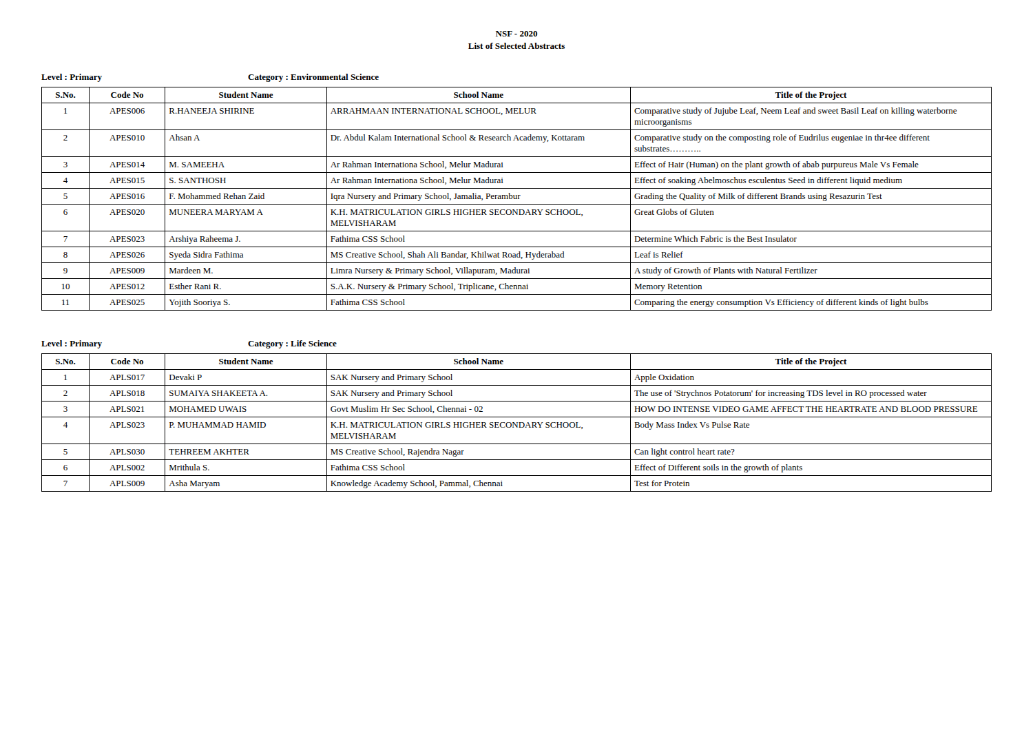NSF - 2020
List of Selected Abstracts
Level : Primary
Category : Environmental Science
| S.No. | Code No | Student Name | School Name | Title of the Project |
| --- | --- | --- | --- | --- |
| 1 | APES006 | R.HANEEJA SHIRINE | ARRAHMAAN INTERNATIONAL SCHOOL, MELUR | Comparative study of Jujube Leaf, Neem Leaf and sweet Basil Leaf on killing waterborne microorganisms |
| 2 | APES010 | Ahsan A | Dr. Abdul Kalam International School & Research Academy, Kottaram | Comparative study on the composting role of Eudrilus eugeniae in thr4ee different substrates……….. |
| 3 | APES014 | M. SAMEEHA | Ar Rahman Internationa School, Melur Madurai | Effect of Hair (Human) on the plant growth of abab purpureus Male Vs Female |
| 4 | APES015 | S. SANTHOSH | Ar Rahman Internationa School, Melur Madurai | Effect of soaking Abelmoschus esculentus Seed in different liquid medium |
| 5 | APES016 | F. Mohammed Rehan Zaid | Iqra Nursery and Primary School, Jamalia, Perambur | Grading the Quality of Milk of different Brands using Resazurin Test |
| 6 | APES020 | MUNEERA MARYAM A | K.H. MATRICULATION GIRLS HIGHER SECONDARY SCHOOL, MELVISHARAM | Great Globs of Gluten |
| 7 | APES023 | Arshiya Raheema J. | Fathima CSS School | Determine Which Fabric is the Best Insulator |
| 8 | APES026 | Syeda Sidra Fathima | MS Creative School, Shah Ali Bandar, Khilwat Road, Hyderabad | Leaf is Relief |
| 9 | APES009 | Mardeen M. | Limra Nursery & Primary School, Villapuram, Madurai | A study of Growth of Plants with Natural Fertilizer |
| 10 | APES012 | Esther Rani R. | S.A.K. Nursery & Primary School, Triplicane, Chennai | Memory Retention |
| 11 | APES025 | Yojith Sooriya S. | Fathima CSS School | Comparing the energy consumption Vs Efficiency of different kinds of light bulbs |
Level : Primary
Category : Life Science
| S.No. | Code No | Student Name | School Name | Title of the Project |
| --- | --- | --- | --- | --- |
| 1 | APLS017 | Devaki P | SAK Nursery and Primary School | Apple Oxidation |
| 2 | APLS018 | SUMAIYA SHAKEETA A. | SAK Nursery and Primary School | The use of 'Strychnos Potatorum' for increasing TDS level in RO processed water |
| 3 | APLS021 | MOHAMED UWAIS | Govt Muslim Hr Sec School, Chennai - 02 | HOW DO INTENSE VIDEO GAME AFFECT THE HEARTRATE AND BLOOD PRESSURE |
| 4 | APLS023 | P. MUHAMMAD HAMID | K.H. MATRICULATION GIRLS HIGHER SECONDARY SCHOOL, MELVISHARAM | Body Mass Index Vs Pulse Rate |
| 5 | APLS030 | TEHREEM AKHTER | MS Creative School, Rajendra Nagar | Can light control heart rate? |
| 6 | APLS002 | Mrithula S. | Fathima CSS School | Effect of Different soils in the growth of plants |
| 7 | APLS009 | Asha Maryam | Knowledge Academy School, Pammal, Chennai | Test for Protein |